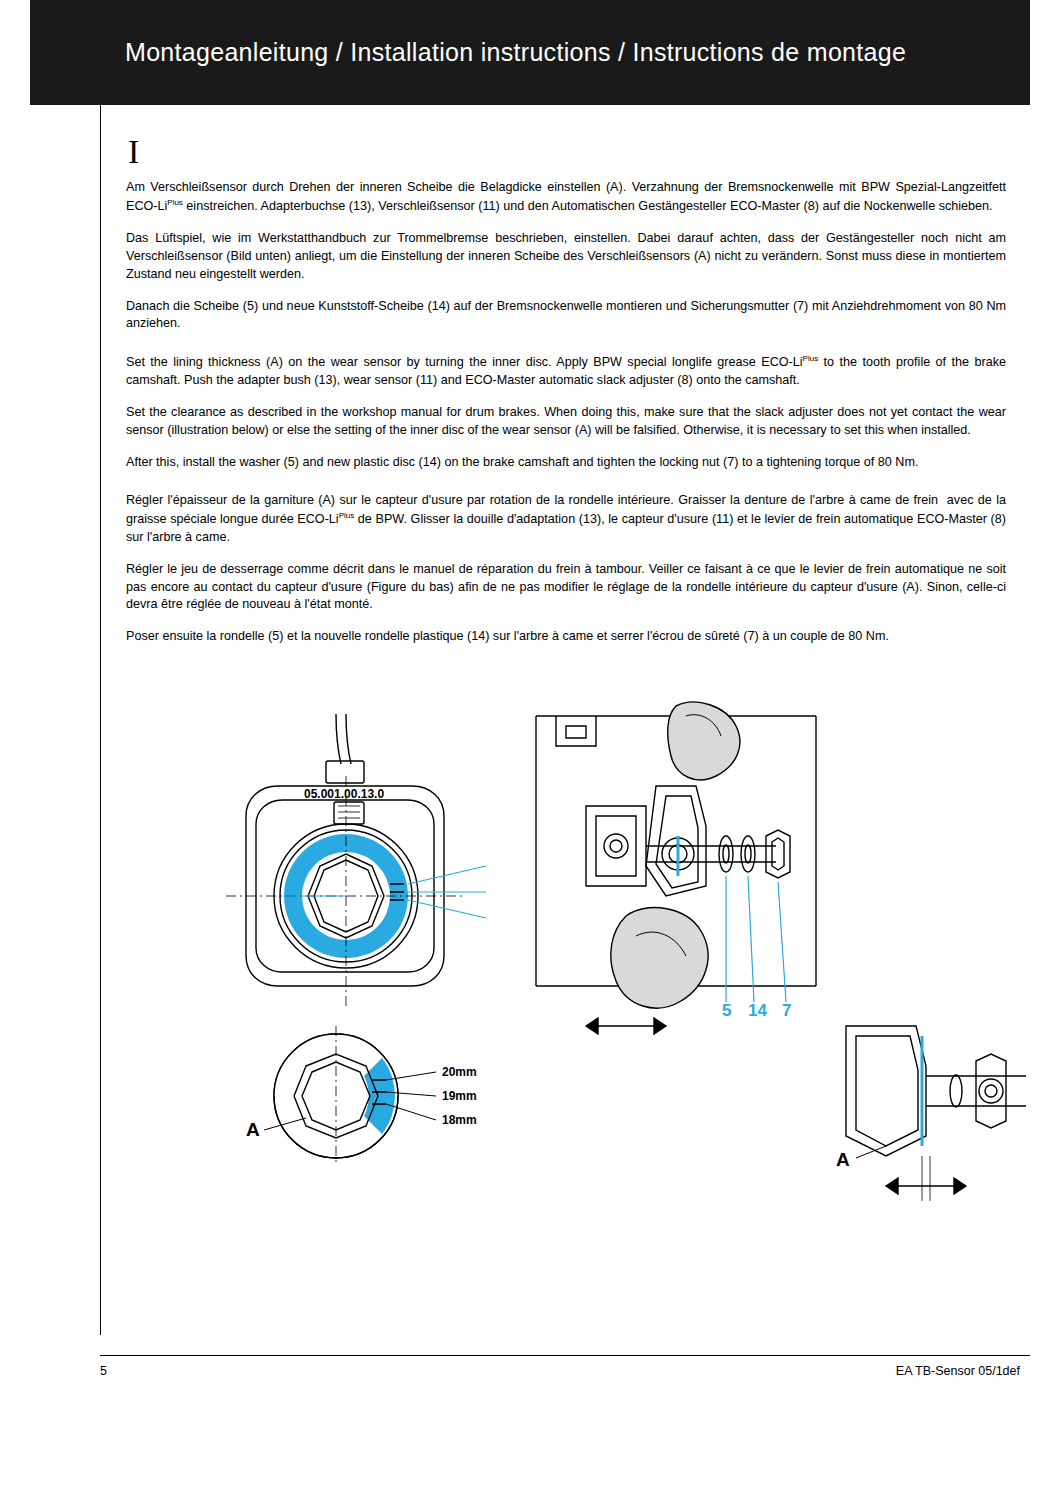Montageanleitung / Installation instructions / Instructions de montage
I
Am Verschleißsensor durch Drehen der inneren Scheibe die Belagdicke einstellen (A). Verzahnung der Bremsnockenwelle mit BPW Spezial-Langzeitfett ECO-LiPlus einstreichen. Adapterbuchse (13), Verschleißsensor (11) und den Automatischen Gestängesteller ECO-Master (8) auf die Nockenwelle schieben.
Das Lüftspiel, wie im Werkstatthandbuch zur Trommelbremse beschrieben, einstellen. Dabei darauf achten, dass der Gestängesteller noch nicht am Verschleißsensor (Bild unten) anliegt, um die Einstellung der inneren Scheibe des Verschleißsensors (A) nicht zu verändern. Sonst muss diese in montiertem Zustand neu eingestellt werden.
Danach die Scheibe (5) und neue Kunststoff-Scheibe (14) auf der Bremsnockenwelle montieren und Sicherungsmutter (7) mit Anziehdrehmoment von 80 Nm anziehen.
Set the lining thickness (A) on the wear sensor by turning the inner disc. Apply BPW special longlife grease ECO-LiPlus to the tooth profile of the brake camshaft. Push the adapter bush (13), wear sensor (11) and ECO-Master automatic slack adjuster (8) onto the camshaft.
Set the clearance as described in the workshop manual for drum brakes. When doing this, make sure that the slack adjuster does not yet contact the wear sensor (illustration below) or else the setting of the inner disc of the wear sensor (A) will be falsified. Otherwise, it is necessary to set this when installed.
After this, install the washer (5) and new plastic disc (14) on the brake camshaft and tighten the locking nut (7) to a tightening torque of 80 Nm.
Régler l'épaisseur de la garniture (A) sur le capteur d'usure par rotation de la rondelle intérieure. Graisser la denture de l'arbre à came de frein avec de la graisse spéciale longue durée ECO-LiPlus de BPW. Glisser la douille d'adaptation (13), le capteur d'usure (11) et le levier de frein automatique ECO-Master (8) sur l'arbre à came.
Régler le jeu de desserrage comme décrit dans le manuel de réparation du frein à tambour. Veiller ce faisant à ce que le levier de frein automatique ne soit pas encore au contact du capteur d'usure (Figure du bas) afin de ne pas modifier le réglage de la rondelle intérieure du capteur d'usure (A). Sinon, celle-ci devra être réglée de nouveau à l'état monté.
Poser ensuite la rondelle (5) et la nouvelle rondelle plastique (14) sur l'arbre à came et serrer l'écrou de sûreté (7) à un couple de 80 Nm.
05.001.00.13.0 20mm 19mm 18mm A
5 14 7
A
5
EA TB-Sensor 05/1def